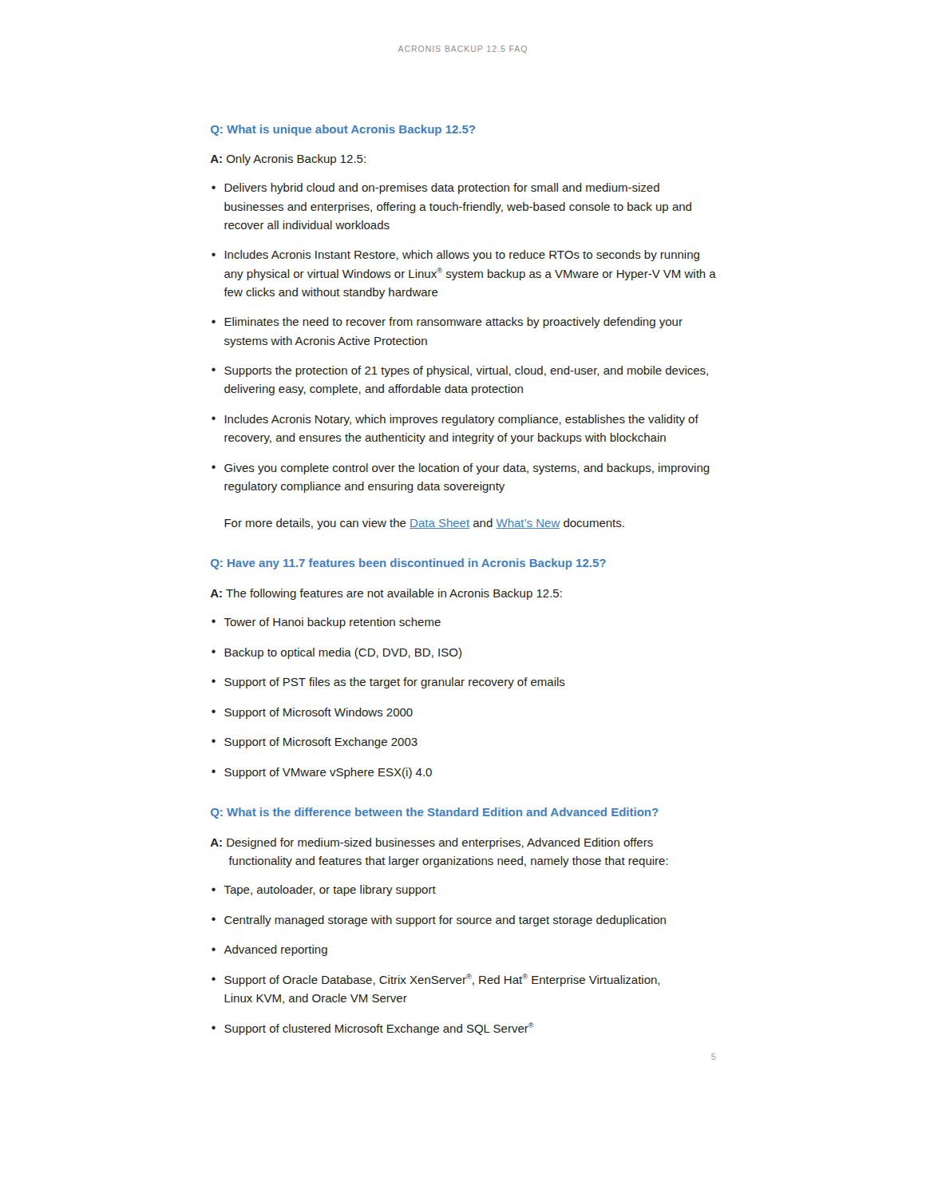Acronis Backup 12.5 FAQ
Q: What is unique about Acronis Backup 12.5?
A: Only Acronis Backup 12.5:
Delivers hybrid cloud and on-premises data protection for small and medium-sized businesses and enterprises, offering a touch-friendly, web-based console to back up and recover all individual workloads
Includes Acronis Instant Restore, which allows you to reduce RTOs to seconds by running any physical or virtual Windows or Linux® system backup as a VMware or Hyper-V VM with a few clicks and without standby hardware
Eliminates the need to recover from ransomware attacks by proactively defending your systems with Acronis Active Protection
Supports the protection of 21 types of physical, virtual, cloud, end-user, and mobile devices, delivering easy, complete, and affordable data protection
Includes Acronis Notary, which improves regulatory compliance, establishes the validity of recovery, and ensures the authenticity and integrity of your backups with blockchain
Gives you complete control over the location of your data, systems, and backups, improving regulatory compliance and ensuring data sovereignty
For more details, you can view the Data Sheet and What’s New documents.
Q: Have any 11.7 features been discontinued in Acronis Backup 12.5?
A: The following features are not available in Acronis Backup 12.5:
Tower of Hanoi backup retention scheme
Backup to optical media (CD, DVD, BD, ISO)
Support of PST files as the target for granular recovery of emails
Support of Microsoft Windows 2000
Support of Microsoft Exchange 2003
Support of VMware vSphere ESX(i) 4.0
Q: What is the difference between the Standard Edition and Advanced Edition?
A: Designed for medium-sized businesses and enterprises, Advanced Edition offers functionality and features that larger organizations need, namely those that require:
Tape, autoloader, or tape library support
Centrally managed storage with support for source and target storage deduplication
Advanced reporting
Support of Oracle Database, Citrix XenServer®, Red Hat® Enterprise Virtualization,
Linux KVM, and Oracle VM Server
Support of clustered Microsoft Exchange and SQL Server®
5